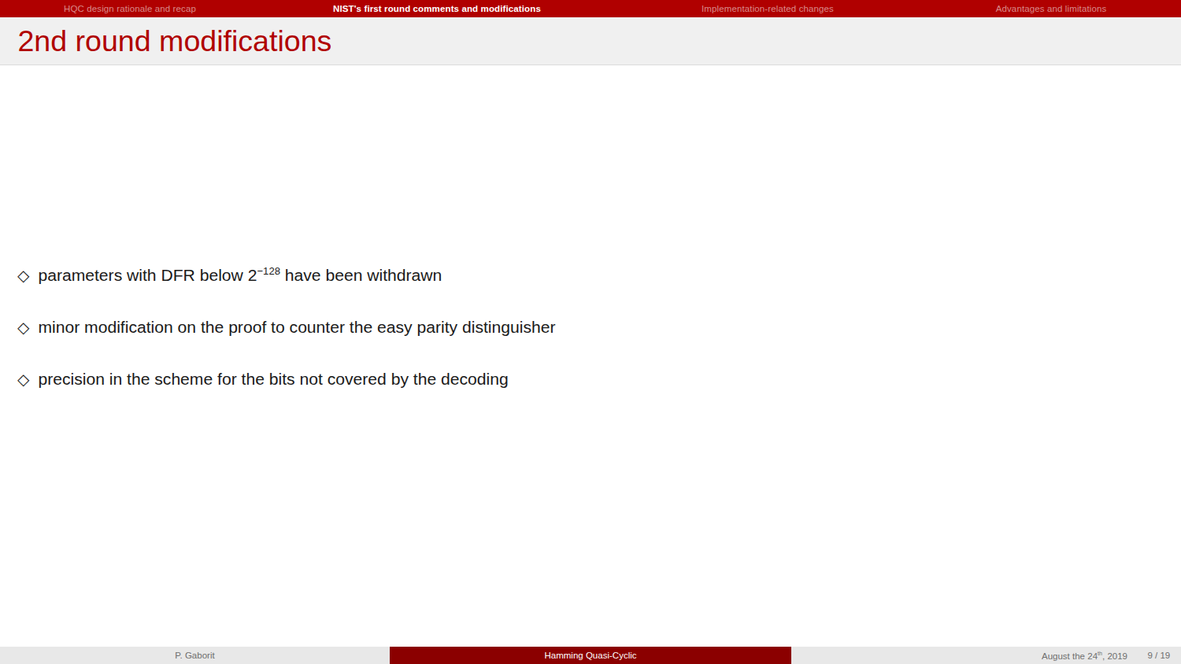HQC design rationale and recap
NIST's first round comments and modifications
Implementation-related changes
Advantages and limitations
2nd round modifications
◇parameters with DFR below 2−128 have been withdrawn
◇minor modification on the proof to counter the easy parity distinguisher
◇precision in the scheme for the bits not covered by the decoding
P. Gaborit
Hamming Quasi-Cyclic
August the 24th, 20199 / 19